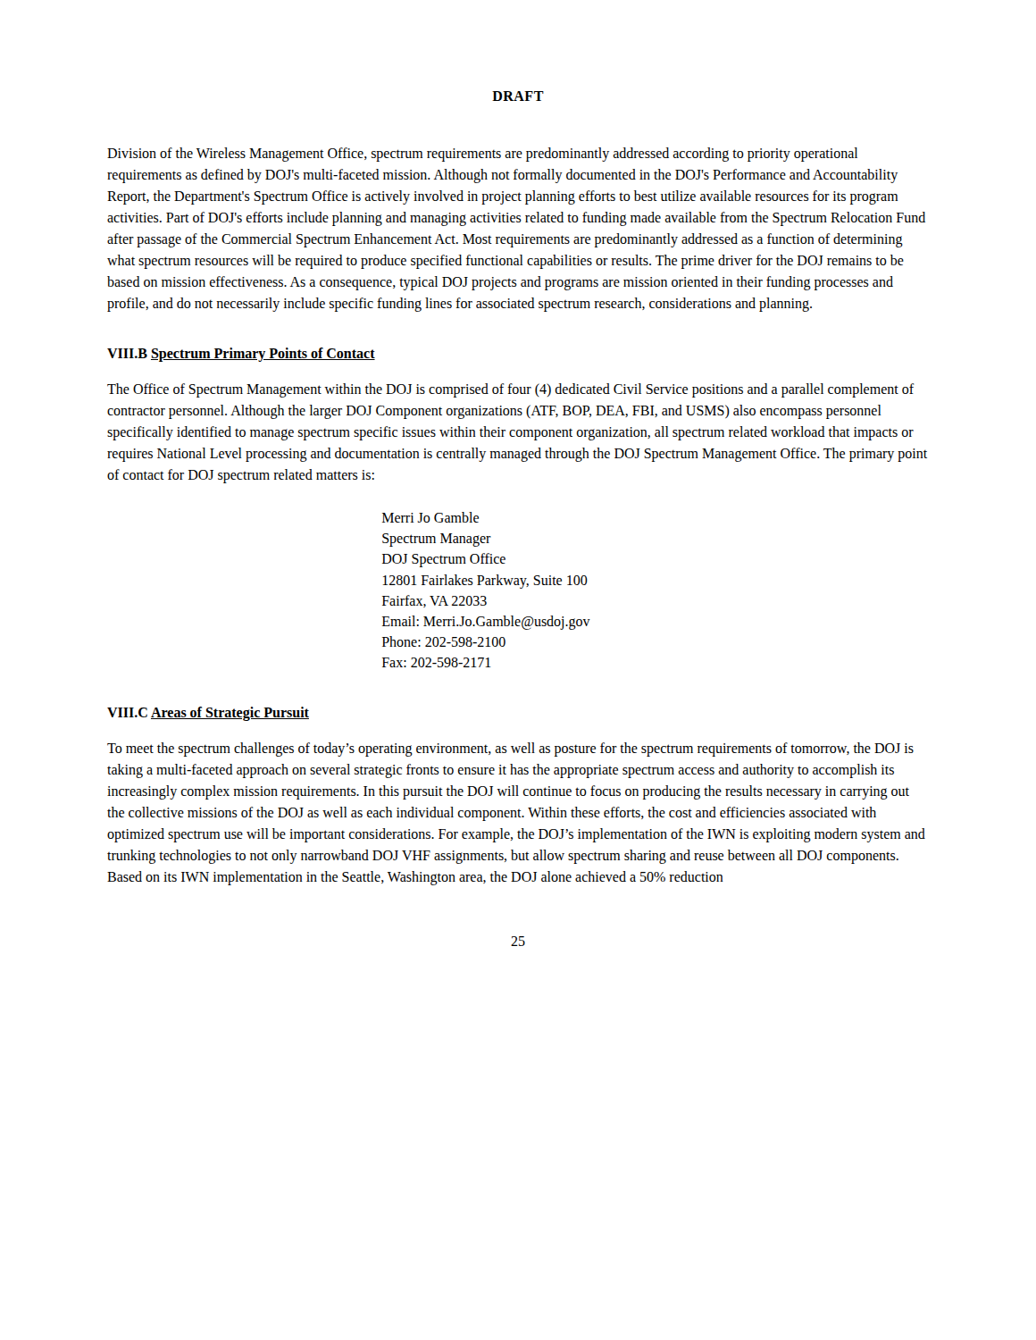DRAFT
Division of the Wireless Management Office, spectrum requirements are predominantly addressed according to priority operational requirements as defined by DOJ's multi-faceted mission. Although not formally documented in the DOJ's Performance and Accountability Report, the Department's Spectrum Office is actively involved in project planning efforts to best utilize available resources for its program activities. Part of DOJ's efforts include planning and managing activities related to funding made available from the Spectrum Relocation Fund after passage of the Commercial Spectrum Enhancement Act. Most requirements are predominantly addressed as a function of determining what spectrum resources will be required to produce specified functional capabilities or results. The prime driver for the DOJ remains to be based on mission effectiveness. As a consequence, typical DOJ projects and programs are mission oriented in their funding processes and profile, and do not necessarily include specific funding lines for associated spectrum research, considerations and planning.
VIII.B Spectrum Primary Points of Contact
The Office of Spectrum Management within the DOJ is comprised of four (4) dedicated Civil Service positions and a parallel complement of contractor personnel. Although the larger DOJ Component organizations (ATF, BOP, DEA, FBI, and USMS) also encompass personnel specifically identified to manage spectrum specific issues within their component organization, all spectrum related workload that impacts or requires National Level processing and documentation is centrally managed through the DOJ Spectrum Management Office. The primary point of contact for DOJ spectrum related matters is:
Merri Jo Gamble
Spectrum Manager
DOJ Spectrum Office
12801 Fairlakes Parkway, Suite 100
Fairfax, VA 22033
Email: Merri.Jo.Gamble@usdoj.gov
Phone: 202-598-2100
Fax: 202-598-2171
VIII.C Areas of Strategic Pursuit
To meet the spectrum challenges of today’s operating environment, as well as posture for the spectrum requirements of tomorrow, the DOJ is taking a multi-faceted approach on several strategic fronts to ensure it has the appropriate spectrum access and authority to accomplish its increasingly complex mission requirements. In this pursuit the DOJ will continue to focus on producing the results necessary in carrying out the collective missions of the DOJ as well as each individual component. Within these efforts, the cost and efficiencies associated with optimized spectrum use will be important considerations. For example, the DOJ’s implementation of the IWN is exploiting modern system and trunking technologies to not only narrowband DOJ VHF assignments, but allow spectrum sharing and reuse between all DOJ components. Based on its IWN implementation in the Seattle, Washington area, the DOJ alone achieved a 50% reduction
25